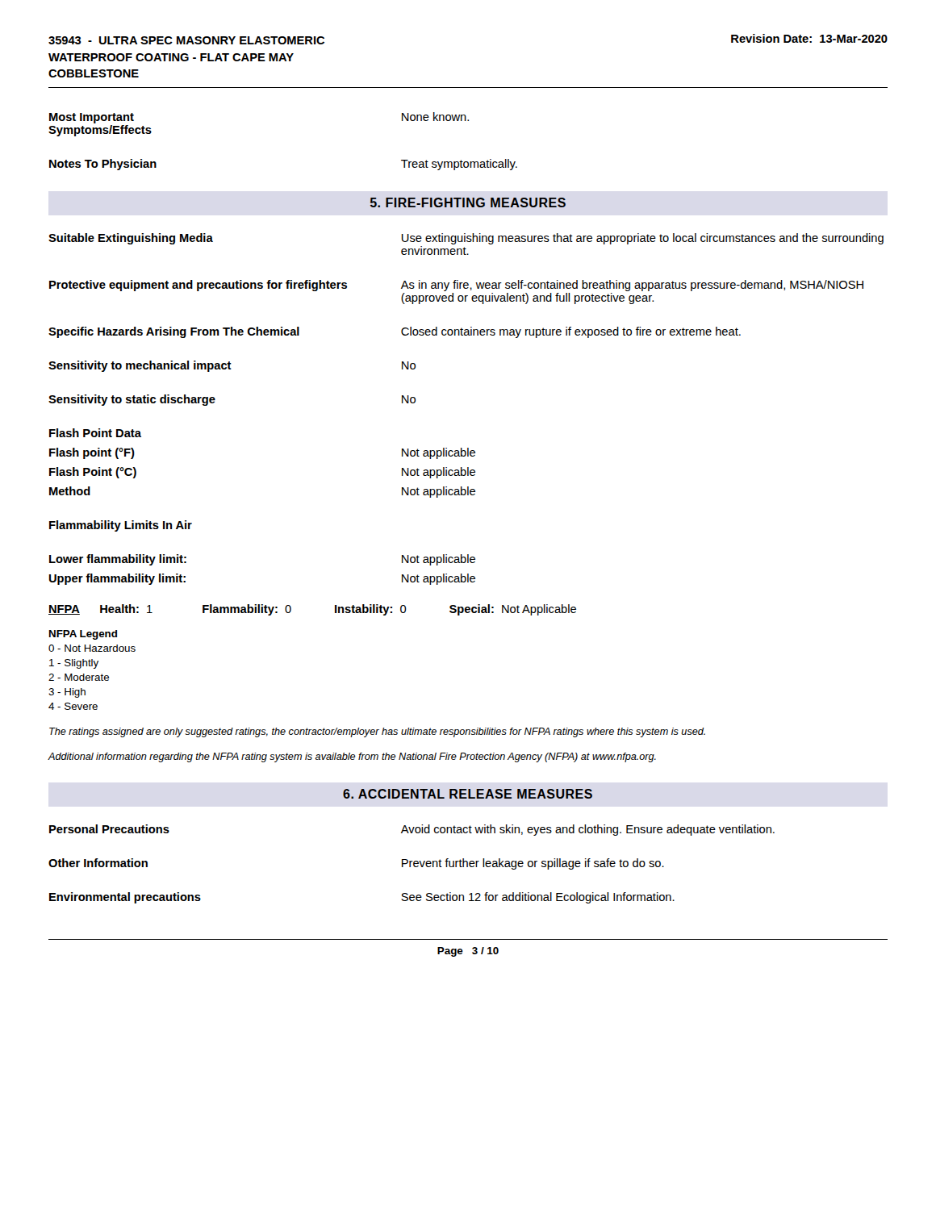35943 - ULTRA SPEC MASONRY ELASTOMERIC
WATERPROOF COATING - FLAT CAPE MAY
COBBLESTONE
Revision Date: 13-Mar-2020
| Most Important Symptoms/Effects | None known. |
| Notes To Physician | Treat symptomatically. |
5. FIRE-FIGHTING MEASURES
| Suitable Extinguishing Media | Use extinguishing measures that are appropriate to local circumstances and the surrounding environment. |
| Protective equipment and precautions for firefighters | As in any fire, wear self-contained breathing apparatus pressure-demand, MSHA/NIOSH (approved or equivalent) and full protective gear. |
| Specific Hazards Arising From The Chemical | Closed containers may rupture if exposed to fire or extreme heat. |
| Sensitivity to mechanical impact | No |
| Sensitivity to static discharge | No |
| Flash Point Data | |
| Flash point (°F) | Not applicable |
| Flash Point (°C) | Not applicable |
| Method | Not applicable |
| Flammability Limits In Air | |
| Lower flammability limit: | Not applicable |
| Upper flammability limit: | Not applicable |
NFPA Health: 1 Flammability: 0 Instability: 0 Special: Not Applicable
NFPA Legend
0 - Not Hazardous
1 - Slightly
2 - Moderate
3 - High
4 - Severe
The ratings assigned are only suggested ratings, the contractor/employer has ultimate responsibilities for NFPA ratings where this system is used.
Additional information regarding the NFPA rating system is available from the National Fire Protection Agency (NFPA) at www.nfpa.org.
6. ACCIDENTAL RELEASE MEASURES
| Personal Precautions | Avoid contact with skin, eyes and clothing. Ensure adequate ventilation. |
| Other Information | Prevent further leakage or spillage if safe to do so. |
| Environmental precautions | See Section 12 for additional Ecological Information. |
Page 3 / 10